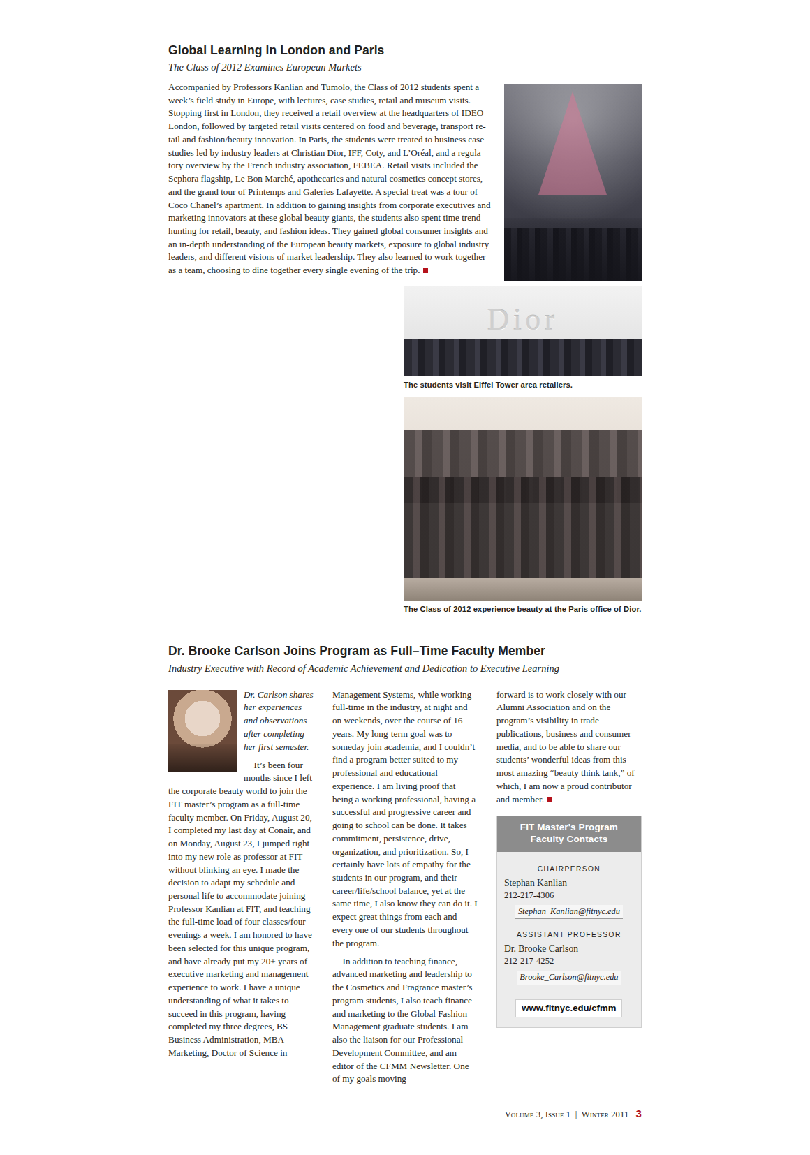Global Learning in London and Paris
The Class of 2012 Examines European Markets
Dior
The students visit Eiffel Tower area retailers.
The Class of 2012 experience beauty at the Paris office of Dior.
Accompanied by Professors Kanlian and Tumolo, the Class of 2012 students spent a week’s field study in Europe, with lectures, case studies, retail and museum visits. Stopping first in London, they received a retail overview at the headquarters of IDEO London, followed by targeted retail visits centered on food and beverage, transport retail and fashion/beauty innovation. In Paris, the students were treated to business case studies led by industry leaders at Christian Dior, IFF, Coty, and L’Oréal, and a regulatory overview by the French industry association, FEBEA. Retail visits included the Sephora flagship, Le Bon Marché, apothecaries and natural cosmetics concept stores, and the grand tour of Printemps and Galeries Lafayette. A special treat was a tour of Coco Chanel’s apartment. In addition to gaining insights from corporate executives and marketing innovators at these global beauty giants, the students also spent time trend hunting for retail, beauty, and fashion ideas. They gained global consumer insights and an in-depth understanding of the European beauty markets, exposure to global industry leaders, and different visions of market leadership. They also learned to work together as a team, choosing to dine together every single evening of the trip.
Dr. Brooke Carlson Joins Program as Full–Time Faculty Member
Industry Executive with Record of Academic Achievement and Dedication to Executive Learning
Dr. Carlson shares her experiences and observations after completing her first semester.
It’s been four months since I left the corporate beauty world to join the FIT master’s program as a full-time faculty member. On Friday, August 20, I completed my last day at Conair, and on Monday, August 23, I jumped right into my new role as professor at FIT without blinking an eye. I made the decision to adapt my schedule and personal life to accommodate joining Professor Kanlian at FIT, and teaching the full-time load of four classes/four evenings a week. I am honored to have been selected for this unique program, and have already put my 20+ years of executive marketing and management experience to work. I have a unique understanding of what it takes to succeed in this program, having completed my three degrees, BS Business Administration, MBA Marketing, Doctor of Science in
Management Systems, while working full-time in the industry, at night and on weekends, over the course of 16 years. My long-term goal was to someday join academia, and I couldn’t find a program better suited to my professional and educational experience. I am living proof that being a working professional, having a successful and progressive career and going to school can be done. It takes commitment, persistence, drive, organization, and prioritization. So, I certainly have lots of empathy for the students in our program, and their career/life/school balance, yet at the same time, I also know they can do it. I expect great things from each and every one of our students throughout the program.
In addition to teaching finance, advanced marketing and leadership to the Cosmetics and Fragrance master’s program students, I also teach finance and marketing to the Global Fashion Management graduate students. I am also the liaison for our Professional Development Committee, and am editor of the CFMM Newsletter. One of my goals moving
forward is to work closely with our Alumni Association and on the program’s visibility in trade publications, business and consumer media, and to be able to share our students’ wonderful ideas from this most amazing “beauty think tank,” of which, I am now a proud contributor and member.
FIT Master's Program
Faculty Contacts
Chairperson
Stephan Kanlian
212-217-4306
Stephan_Kanlian@fitnyc.edu
Assistant Professor
Dr. Brooke Carlson
212-217-4252
Brooke_Carlson@fitnyc.edu
www.fitnyc.edu/cfmm
Volume 3, Issue 1 | Winter 20113